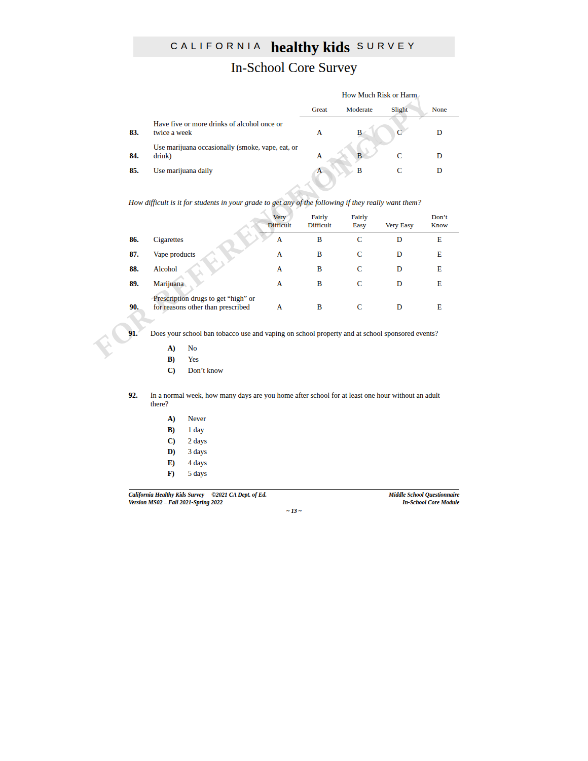FOR REFERENCE ONLY
DO NOT COPY
CALIFORNIA healthy kids SURVEY
In-School Core Survey
| | | How Much Risk or Harm |
| | | Great | Moderate | Slight | None |
| 83. | Have five or more drinks of alcohol once or twice a week | A | B | C | D |
| 84. | Use marijuana occasionally (smoke, vape, eat, or drink) | A | B | C | D |
| 85. | Use marijuana daily | A | B | C | D |
How difficult is it for students in your grade to get any of the following if they really want them?
| | | Very Difficult | Fairly Difficult | Fairly Easy | Very Easy | Don’t Know |
| 86. | Cigarettes | A | B | C | D | E |
| 87. | Vape products | A | B | C | D | E |
| 88. | Alcohol | A | B | C | D | E |
| 89. | Marijuana | A | B | C | D | E |
| 90. | Prescription drugs to get “high” or for reasons other than prescribed | A | B | C | D | E |
91.
Does your school ban tobacco use and vaping on school property and at school sponsored events?
A) No
B) Yes
C) Don’t know
92.
In a normal week, how many days are you home after school for at least one hour without an adult there?
A) Never
B) 1 day
C) 2 days
D) 3 days
E) 4 days
F) 5 days
California Healthy Kids Survey ©2021 CA Dept. of Ed.
Version MS02 – Fall 2021-Spring 2022
Middle School Questionnaire
In-School Core Module
~ 13 ~